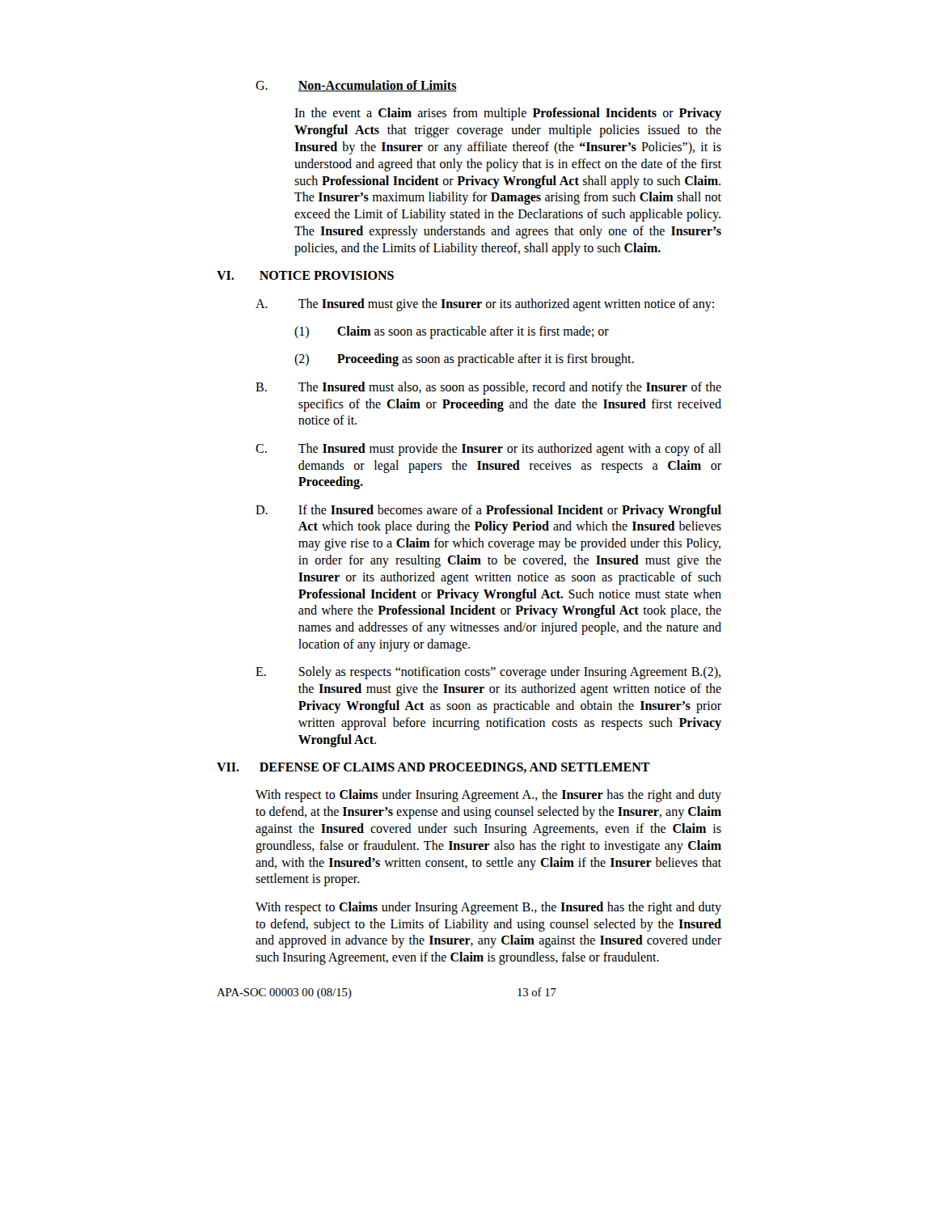G.
Non-Accumulation of Limits
In the event a Claim arises from multiple Professional Incidents or Privacy Wrongful Acts that trigger coverage under multiple policies issued to the Insured by the Insurer or any affiliate thereof (the “Insurer’s Policies”), it is understood and agreed that only the policy that is in effect on the date of the first such Professional Incident or Privacy Wrongful Act shall apply to such Claim. The Insurer’s maximum liability for Damages arising from such Claim shall not exceed the Limit of Liability stated in the Declarations of such applicable policy. The Insured expressly understands and agrees that only one of the Insurer’s policies, and the Limits of Liability thereof, shall apply to such Claim.
VI.
NOTICE PROVISIONS
A.
The Insured must give the Insurer or its authorized agent written notice of any:
(1)
Claim as soon as practicable after it is first made; or
(2)
Proceeding as soon as practicable after it is first brought.
B.
The Insured must also, as soon as possible, record and notify the Insurer of the specifics of the Claim or Proceeding and the date the Insured first received notice of it.
C.
The Insured must provide the Insurer or its authorized agent with a copy of all demands or legal papers the Insured receives as respects a Claim or Proceeding.
D.
If the Insured becomes aware of a Professional Incident or Privacy Wrongful Act which took place during the Policy Period and which the Insured believes may give rise to a Claim for which coverage may be provided under this Policy, in order for any resulting Claim to be covered, the Insured must give the Insurer or its authorized agent written notice as soon as practicable of such Professional Incident or Privacy Wrongful Act. Such notice must state when and where the Professional Incident or Privacy Wrongful Act took place, the names and addresses of any witnesses and/or injured people, and the nature and location of any injury or damage.
E.
Solely as respects “notification costs” coverage under Insuring Agreement B.(2), the Insured must give the Insurer or its authorized agent written notice of the Privacy Wrongful Act as soon as practicable and obtain the Insurer’s prior written approval before incurring notification costs as respects such Privacy Wrongful Act.
VII.
DEFENSE OF CLAIMS AND PROCEEDINGS, AND SETTLEMENT
With respect to Claims under Insuring Agreement A., the Insurer has the right and duty to defend, at the Insurer’s expense and using counsel selected by the Insurer, any Claim against the Insured covered under such Insuring Agreements, even if the Claim is groundless, false or fraudulent. The Insurer also has the right to investigate any Claim and, with the Insured’s written consent, to settle any Claim if the Insurer believes that settlement is proper.
With respect to Claims under Insuring Agreement B., the Insured has the right and duty to defend, subject to the Limits of Liability and using counsel selected by the Insured and approved in advance by the Insurer, any Claim against the Insured covered under such Insuring Agreement, even if the Claim is groundless, false or fraudulent.
APA-SOC 00003 00 (08/15)
13 of 17